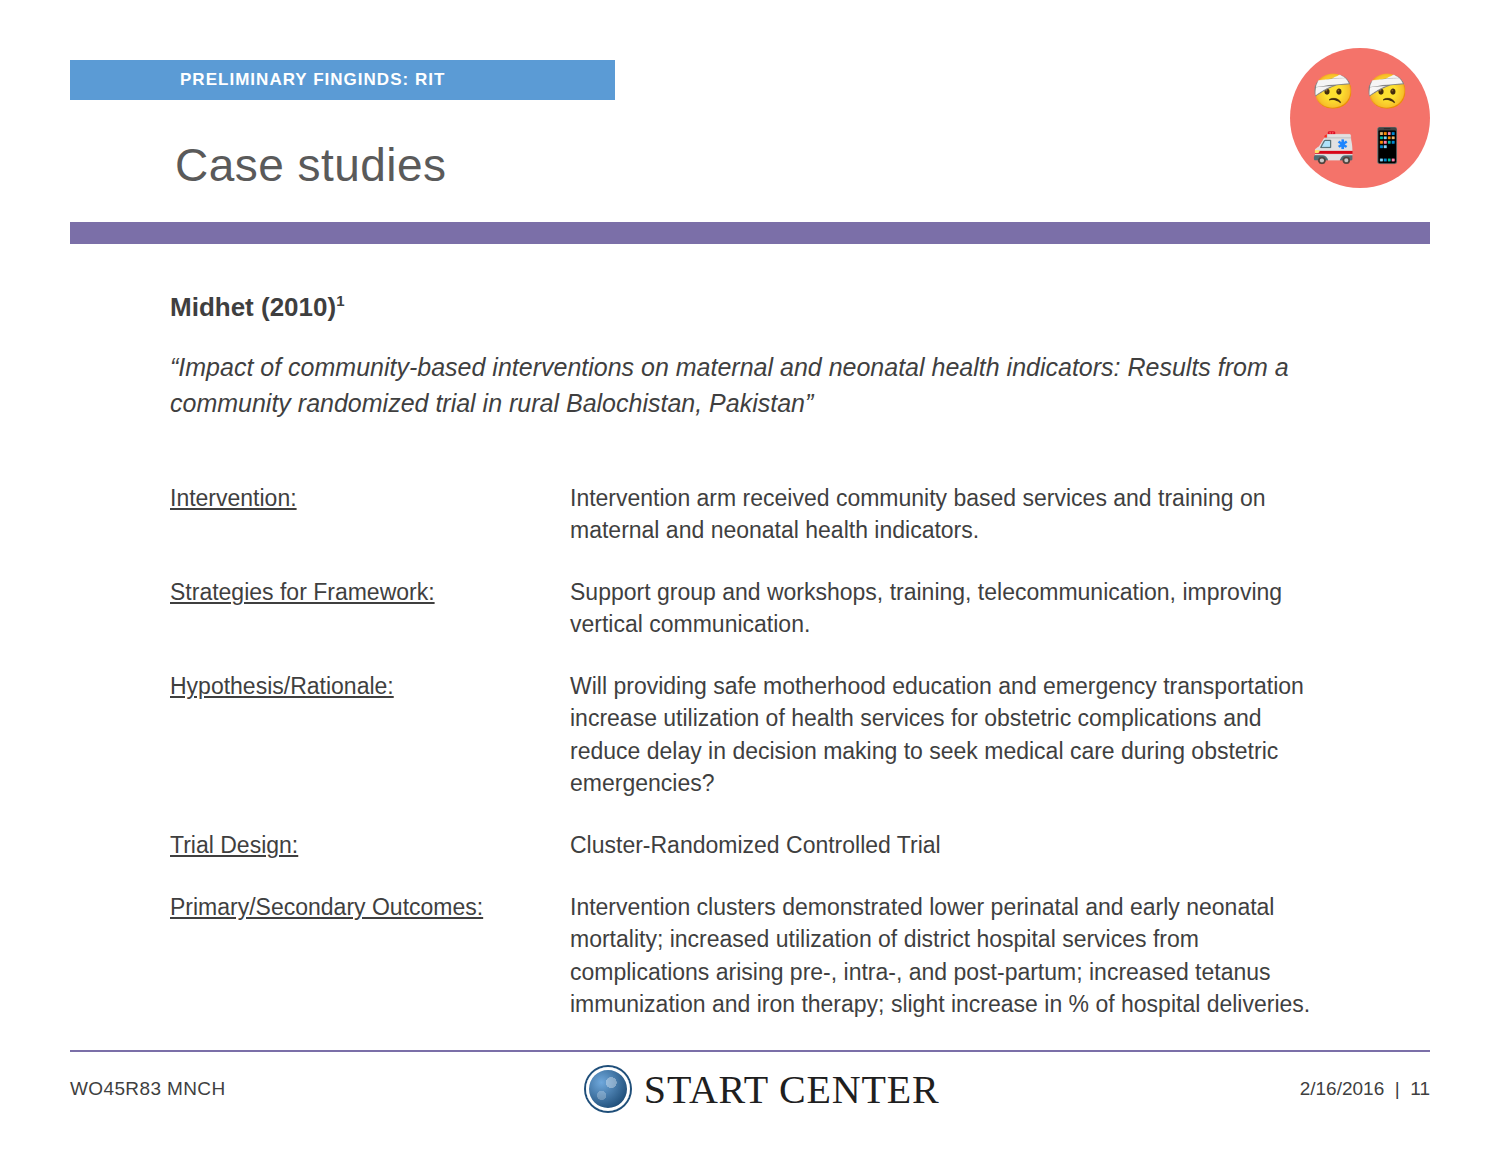PRELIMINARY FINGINDS: RIT
🤕🤕
🚑📱
Case studies
Midhet (2010)1
“Impact of community-based interventions on maternal and neonatal health indicators: Results from a community randomized trial in rural Balochistan, Pakistan”
| Intervention: | Intervention arm received community based services and training on maternal and neonatal health indicators. |
| Strategies for Framework: | Support group and workshops, training, telecommunication, improving vertical communication. |
| Hypothesis/Rationale: | Will providing safe motherhood education and emergency transportation increase utilization of health services for obstetric complications and reduce delay in decision making to seek medical care during obstetric emergencies? |
| Trial Design: | Cluster-Randomized Controlled Trial |
| Primary/Secondary Outcomes: | Intervention clusters demonstrated lower perinatal and early neonatal mortality; increased utilization of district hospital services from complications arising pre-, intra-, and post-partum; increased tetanus immunization and iron therapy; slight increase in % of hospital deliveries. |
WO45R83 MNCH
START CENTER
2/16/2016 | 11